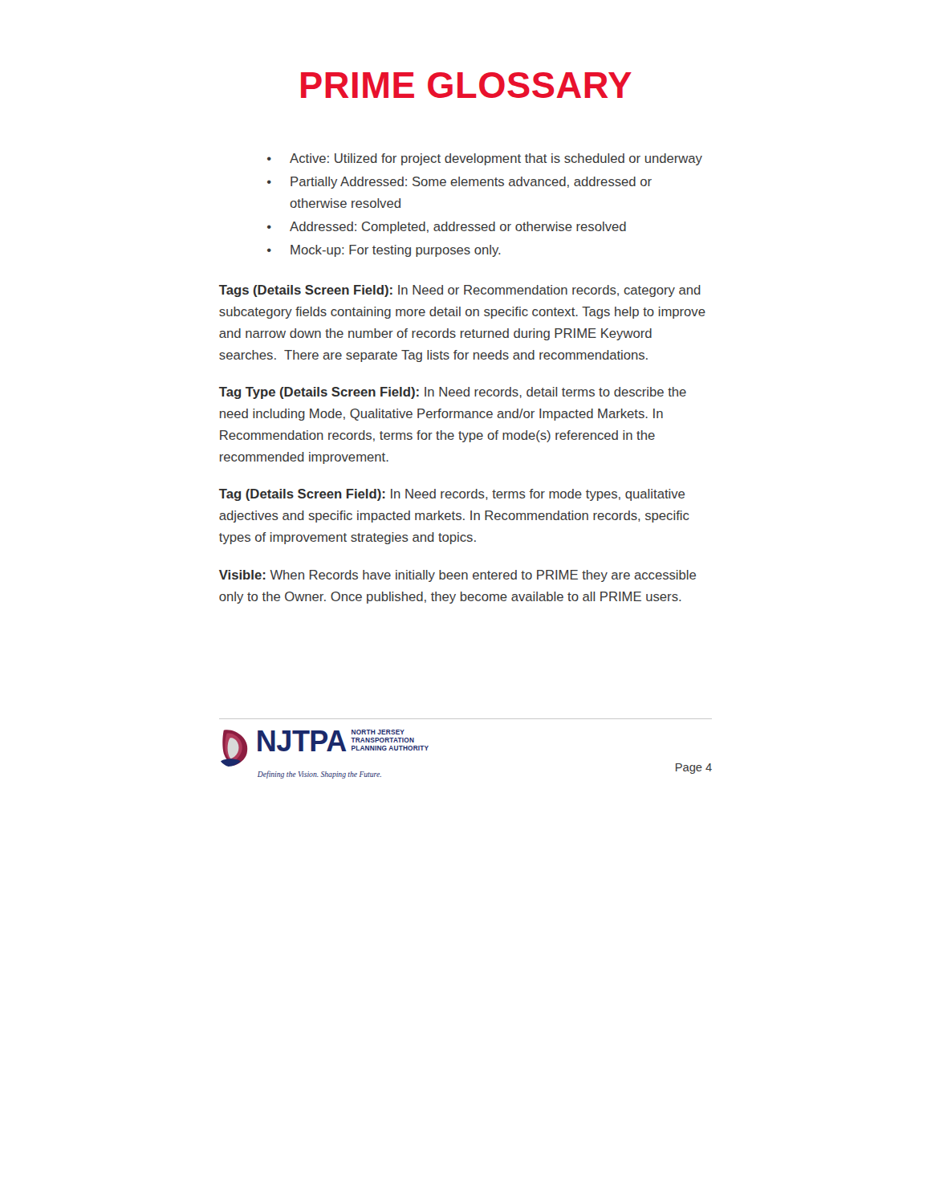PRIME GLOSSARY
Active: Utilized for project development that is scheduled or underway
Partially Addressed: Some elements advanced, addressed or otherwise resolved
Addressed: Completed, addressed or otherwise resolved
Mock-up: For testing purposes only.
Tags (Details Screen Field): In Need or Recommendation records, category and subcategory fields containing more detail on specific context. Tags help to improve and narrow down the number of records returned during PRIME Keyword searches. There are separate Tag lists for needs and recommendations.
Tag Type (Details Screen Field): In Need records, detail terms to describe the need including Mode, Qualitative Performance and/or Impacted Markets. In Recommendation records, terms for the type of mode(s) referenced in the recommended improvement.
Tag (Details Screen Field): In Need records, terms for mode types, qualitative adjectives and specific impacted markets. In Recommendation records, specific types of improvement strategies and topics.
Visible: When Records have initially been entered to PRIME they are accessible only to the Owner. Once published, they become available to all PRIME users.
NJTPA
NORTH JERSEY
TRANSPORTATION
PLANNING AUTHORITY
Defining the Vision. Shaping the Future.
Page 4